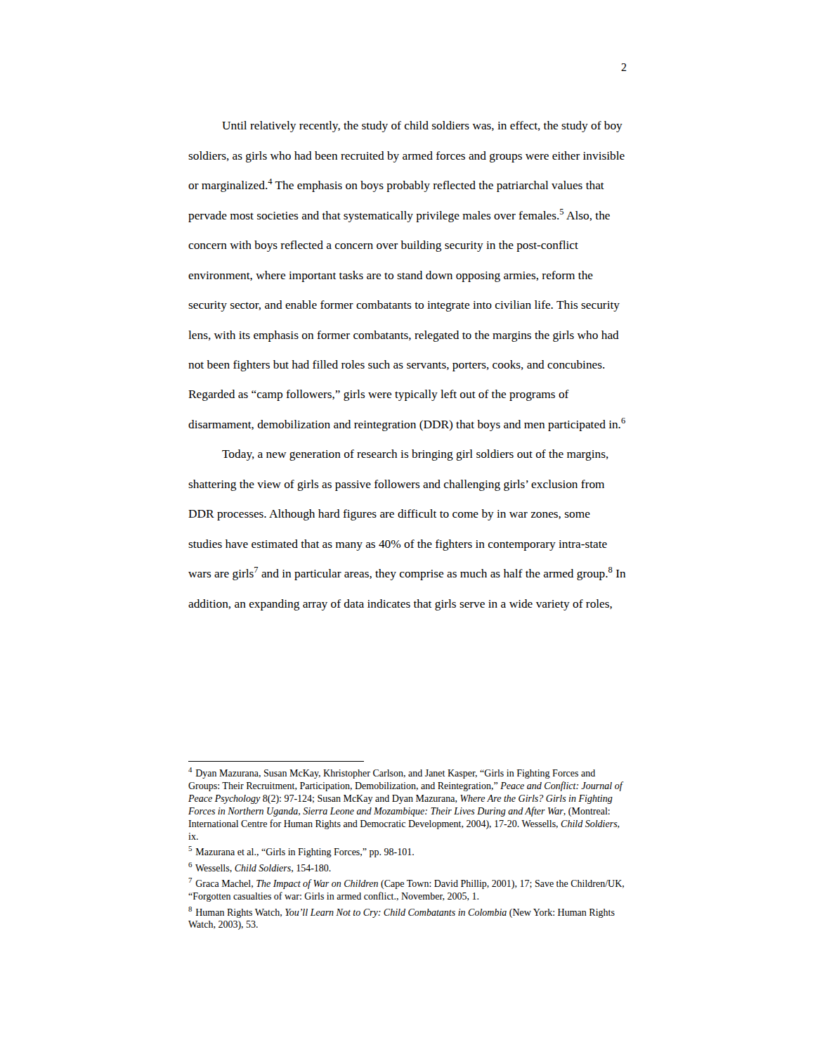2
Until relatively recently, the study of child soldiers was, in effect, the study of boy soldiers, as girls who had been recruited by armed forces and groups were either invisible or marginalized.4 The emphasis on boys probably reflected the patriarchal values that pervade most societies and that systematically privilege males over females.5 Also, the concern with boys reflected a concern over building security in the post-conflict environment, where important tasks are to stand down opposing armies, reform the security sector, and enable former combatants to integrate into civilian life. This security lens, with its emphasis on former combatants, relegated to the margins the girls who had not been fighters but had filled roles such as servants, porters, cooks, and concubines. Regarded as “camp followers,” girls were typically left out of the programs of disarmament, demobilization and reintegration (DDR) that boys and men participated in.6
Today, a new generation of research is bringing girl soldiers out of the margins, shattering the view of girls as passive followers and challenging girls’ exclusion from DDR processes. Although hard figures are difficult to come by in war zones, some studies have estimated that as many as 40% of the fighters in contemporary intra-state wars are girls7 and in particular areas, they comprise as much as half the armed group.8 In addition, an expanding array of data indicates that girls serve in a wide variety of roles,
4 Dyan Mazurana, Susan McKay, Khristopher Carlson, and Janet Kasper, “Girls in Fighting Forces and Groups: Their Recruitment, Participation, Demobilization, and Reintegration,” Peace and Conflict: Journal of Peace Psychology 8(2): 97-124; Susan McKay and Dyan Mazurana, Where Are the Girls? Girls in Fighting Forces in Northern Uganda, Sierra Leone and Mozambique: Their Lives During and After War, (Montreal: International Centre for Human Rights and Democratic Development, 2004), 17-20. Wessells, Child Soldiers, ix.
5 Mazurana et al., “Girls in Fighting Forces,” pp. 98-101.
6 Wessells, Child Soldiers, 154-180.
7 Graca Machel, The Impact of War on Children (Cape Town: David Phillip, 2001), 17; Save the Children/UK, “Forgotten casualties of war: Girls in armed conflict., November, 2005, 1.
8 Human Rights Watch, You’ll Learn Not to Cry: Child Combatants in Colombia (New York: Human Rights Watch, 2003), 53.